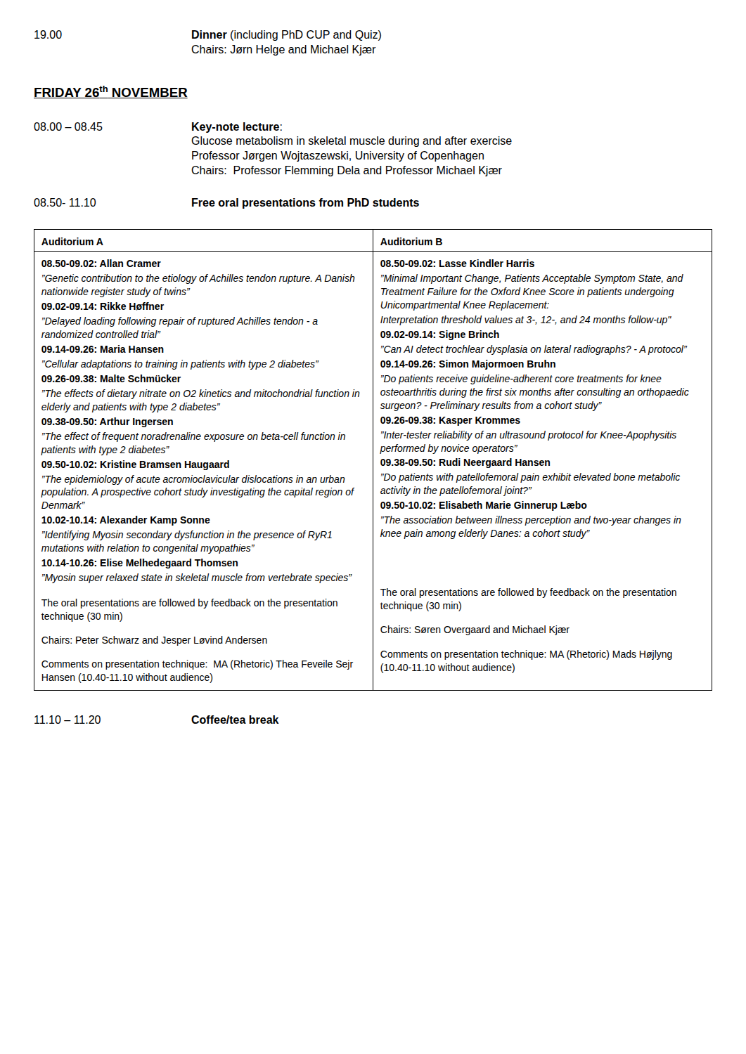19.00
Dinner (including PhD CUP and Quiz)
Chairs: Jørn Helge and Michael Kjær
FRIDAY 26th NOVEMBER
08.00 – 08.45
Key-note lecture:
Glucose metabolism in skeletal muscle during and after exercise
Professor Jørgen Wojtaszewski, University of Copenhagen
Chairs: Professor Flemming Dela and Professor Michael Kjær
08.50- 11.10
Free oral presentations from PhD students
| Auditorium A | Auditorium B |
| 08.50-09.02: Allan Cramer ”Genetic contribution to the etiology of Achilles tendon rupture. A Danish nationwide register study of twins” 09.02-09.14: Rikke Høffner ”Delayed loading following repair of ruptured Achilles tendon - a randomized controlled trial” 09.14-09.26: Maria Hansen ”Cellular adaptations to training in patients with type 2 diabetes” 09.26-09.38: Malte Schmücker ”The effects of dietary nitrate on O2 kinetics and mitochondrial function in elderly and patients with type 2 diabetes” 09.38-09.50: Arthur Ingersen ”The effect of frequent noradrenaline exposure on beta-cell function in patients with type 2 diabetes” 09.50-10.02: Kristine Bramsen Haugaard ”The epidemiology of acute acromioclavicular dislocations in an urban population. A prospective cohort study investigating the capital region of Denmark” 10.02-10.14: Alexander Kamp Sonne ”Identifying Myosin secondary dysfunction in the presence of RyR1 mutations with relation to congenital myopathies” 10.14-10.26: Elise Melhedegaard Thomsen ”Myosin super relaxed state in skeletal muscle from vertebrate species” The oral presentations are followed by feedback on the presentation technique (30 min) Chairs: Peter Schwarz and Jesper Løvind Andersen Comments on presentation technique: MA (Rhetoric) Thea Feveile Sejr Hansen (10.40-11.10 without audience) | 08.50-09.02: Lasse Kindler Harris ”Minimal Important Change, Patients Acceptable Symptom State, and Treatment Failure for the Oxford Knee Score in patients undergoing Unicompartmental Knee Replacement: Interpretation threshold values at 3-, 12-, and 24 months follow-up" 09.02-09.14: Signe Brinch ”Can AI detect trochlear dysplasia on lateral radiographs? - A protocol” 09.14-09.26: Simon Majormoen Bruhn ”Do patients receive guideline-adherent core treatments for knee osteoarthritis during the first six months after consulting an orthopaedic surgeon? - Preliminary results from a cohort study” 09.26-09.38: Kasper Krommes ”Inter-tester reliability of an ultrasound protocol for Knee-Apophysitis performed by novice operators” 09.38-09.50: Rudi Neergaard Hansen ”Do patients with patellofemoral pain exhibit elevated bone metabolic activity in the patellofemoral joint?” 09.50-10.02: Elisabeth Marie Ginnerup Læbo ”The association between illness perception and two-year changes in knee pain among elderly Danes: a cohort study” The oral presentations are followed by feedback on the presentation technique (30 min) Chairs: Søren Overgaard and Michael Kjær Comments on presentation technique: MA (Rhetoric) Mads Højlyng (10.40-11.10 without audience) |
11.10 – 11.20
Coffee/tea break